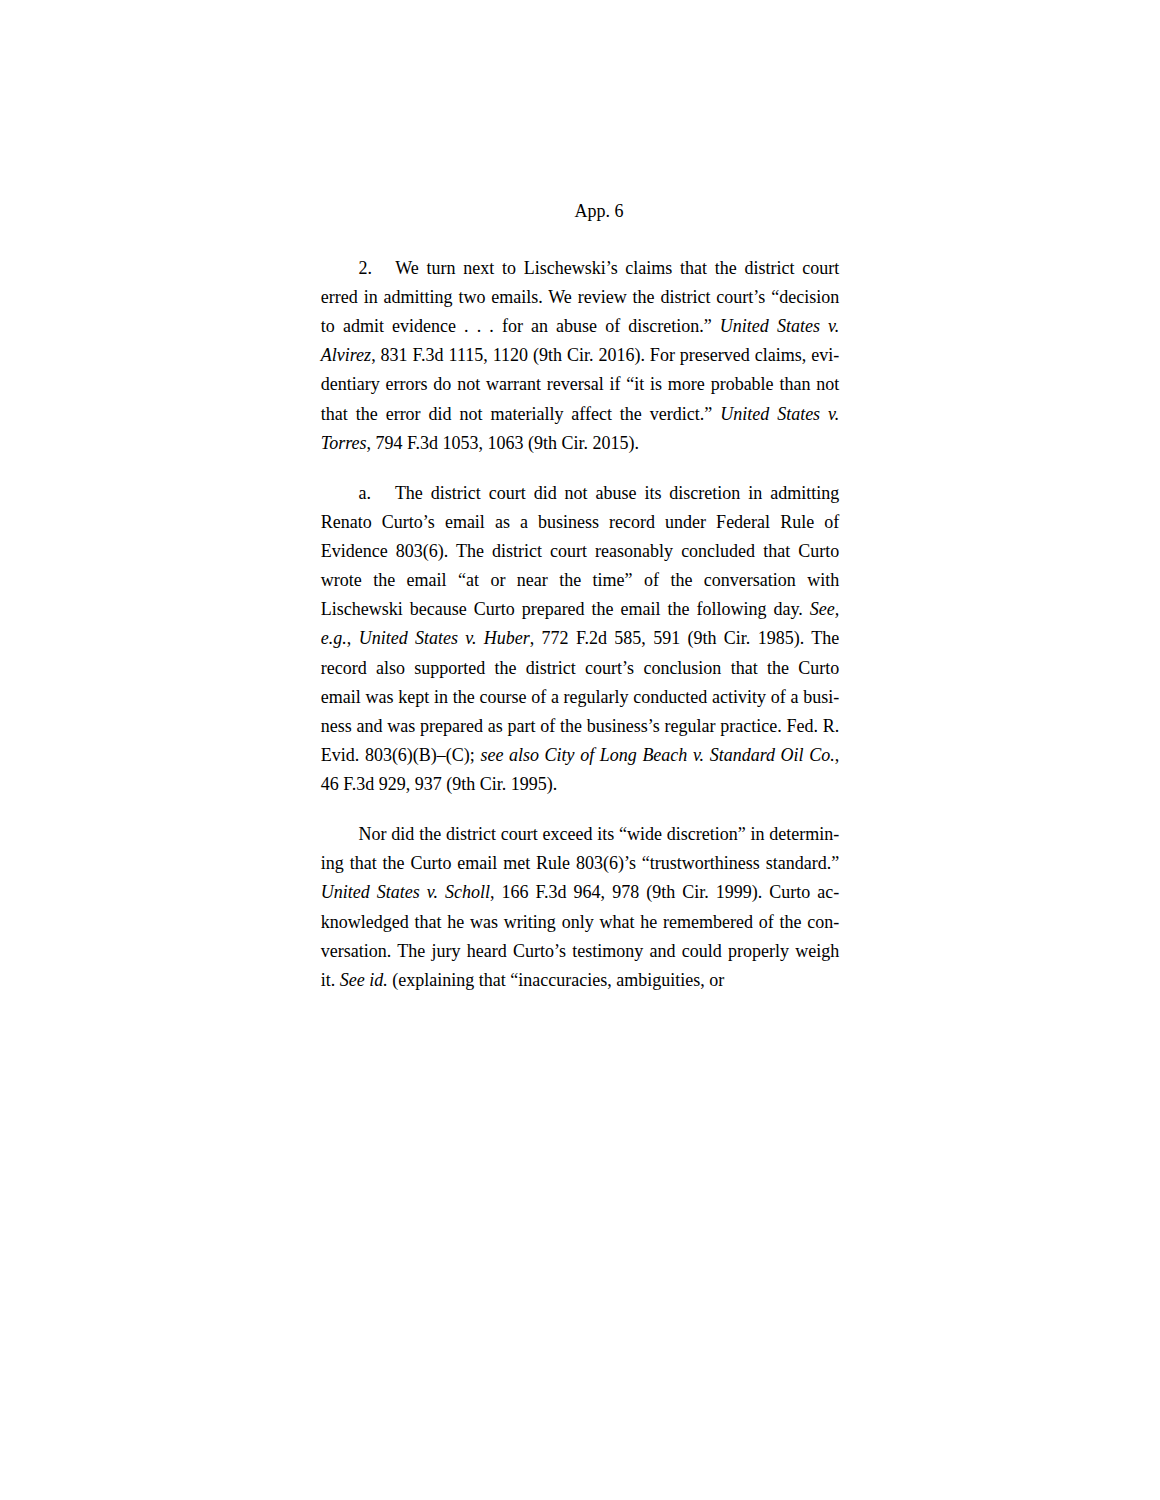App. 6
2. We turn next to Lischewski’s claims that the district court erred in admitting two emails. We review the district court’s “decision to admit evidence . . . for an abuse of discretion.” United States v. Alvirez, 831 F.3d 1115, 1120 (9th Cir. 2016). For preserved claims, evidentiary errors do not warrant reversal if “it is more probable than not that the error did not materially affect the verdict.” United States v. Torres, 794 F.3d 1053, 1063 (9th Cir. 2015).
a. The district court did not abuse its discretion in admitting Renato Curto’s email as a business record under Federal Rule of Evidence 803(6). The district court reasonably concluded that Curto wrote the email “at or near the time” of the conversation with Lischewski because Curto prepared the email the following day. See, e.g., United States v. Huber, 772 F.2d 585, 591 (9th Cir. 1985). The record also supported the district court’s conclusion that the Curto email was kept in the course of a regularly conducted activity of a business and was prepared as part of the business’s regular practice. Fed. R. Evid. 803(6)(B)–(C); see also City of Long Beach v. Standard Oil Co., 46 F.3d 929, 937 (9th Cir. 1995).
Nor did the district court exceed its “wide discretion” in determining that the Curto email met Rule 803(6)’s “trustworthiness standard.” United States v. Scholl, 166 F.3d 964, 978 (9th Cir. 1999). Curto acknowledged that he was writing only what he remembered of the conversation. The jury heard Curto’s testimony and could properly weigh it. See id. (explaining that “inaccuracies, ambiguities, or